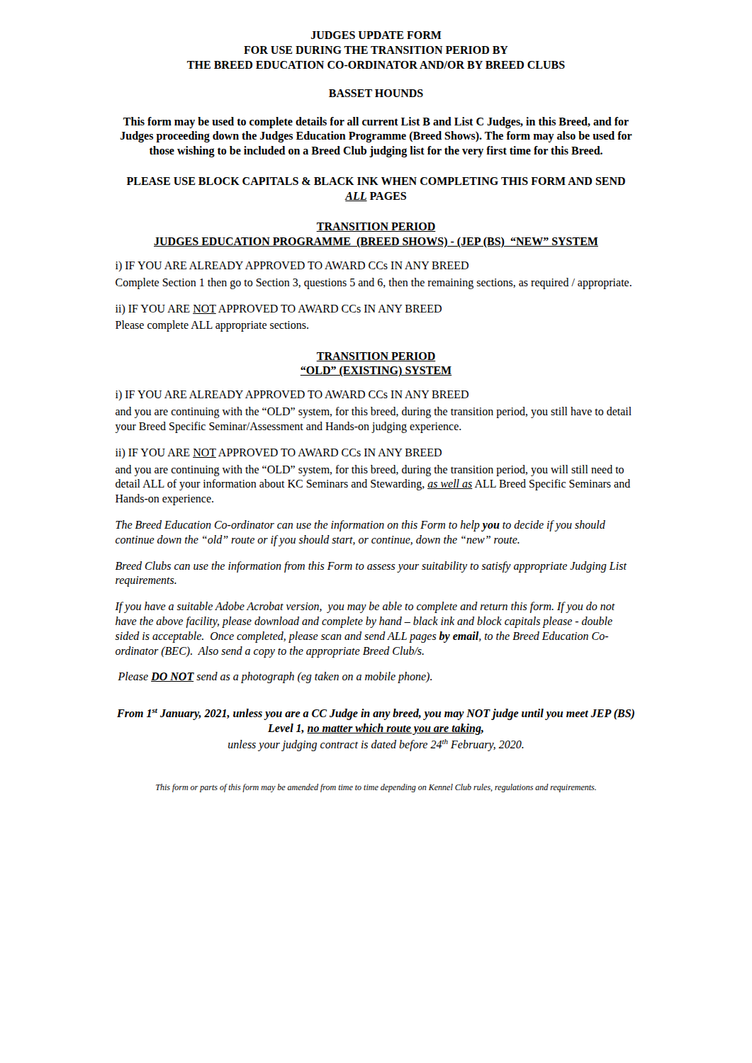Judges Update Form
For Use During the Transition Period By
The Breed Education Co-ordinator and/or by Breed Clubs
Basset Hounds
This form may be used to complete details for all current List B and List C Judges, in this Breed, and for Judges proceeding down the Judges Education Programme (Breed Shows). The form may also be used for those wishing to be included on a Breed Club judging list for the very first time for this Breed.
Please use block capitals & black ink when completing this form and send all pages
Transition Period
Judges Education Programme (Breed Shows) - (JEP (BS) “New” System
i) IF YOU ARE ALREADY APPROVED TO AWARD CCs IN ANY BREED
Complete Section 1 then go to Section 3, questions 5 and 6, then the remaining sections, as required / appropriate.
ii) IF YOU ARE NOT APPROVED TO AWARD CCs IN ANY BREED
Please complete ALL appropriate sections.
Transition Period
“Old” (Existing) System
i) IF YOU ARE ALREADY APPROVED TO AWARD CCs IN ANY BREED
and you are continuing with the “OLD” system, for this breed, during the transition period, you still have to detail your Breed Specific Seminar/Assessment and Hands-on judging experience.
ii) IF YOU ARE NOT APPROVED TO AWARD CCs IN ANY BREED
and you are continuing with the “OLD” system, for this breed, during the transition period, you will still need to detail ALL of your information about KC Seminars and Stewarding, as well as ALL Breed Specific Seminars and Hands-on experience.
The Breed Education Co-ordinator can use the information on this Form to help you to decide if you should continue down the “old” route or if you should start, or continue, down the “new” route.
Breed Clubs can use the information from this Form to assess your suitability to satisfy appropriate Judging List requirements.
If you have a suitable Adobe Acrobat version, you may be able to complete and return this form. If you do not have the above facility, please download and complete by hand – black ink and block capitals please - double sided is acceptable. Once completed, please scan and send ALL pages by email, to the Breed Education Co-ordinator (BEC). Also send a copy to the appropriate Breed Club/s.
Please DO NOT send as a photograph (eg taken on a mobile phone).
From 1st January, 2021, unless you are a CC Judge in any breed, you may NOT judge until you meet JEP (BS) Level 1, no matter which route you are taking,
unless your judging contract is dated before 24th February, 2020.
This form or parts of this form may be amended from time to time depending on Kennel Club rules, regulations and requirements.